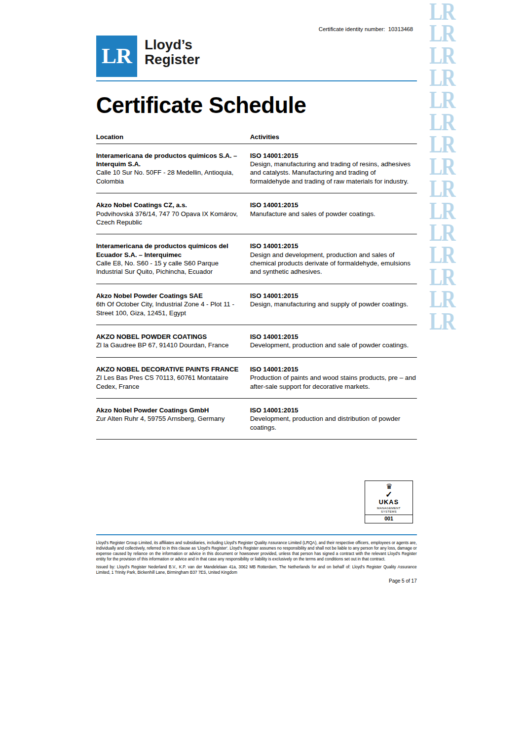LR
LR
LR
LR
LR
LR
LR
LR
LR
LR
LR
LR
LR
LR
LR
Certificate identity number: 10313468
LR
Lloyd’s
Register
Certificate Schedule
| Location | Activities |
| --- | --- |
| Interamericana de productos químicos S.A. – Interquim S.A. Calle 10 Sur No. 50FF - 28 Medellin, Antioquia, Colombia | ISO 14001:2015 Design, manufacturing and trading of resins, adhesives and catalysts. Manufacturing and trading of formaldehyde and trading of raw materials for industry. |
| Akzo Nobel Coatings CZ, a.s. Podvihovská 376/14, 747 70 Opava IX Komárov, Czech Republic | ISO 14001:2015 Manufacture and sales of powder coatings. |
| Interamericana de productos químicos del Ecuador S.A. – Interquimec Calle E8, No. S60 - 15 y calle S60 Parque Industrial Sur Quito, Pichincha, Ecuador | ISO 14001:2015 Design and development, production and sales of chemical products derivate of formaldehyde, emulsions and synthetic adhesives. |
| Akzo Nobel Powder Coatings SAE 6th Of October City, Industrial Zone 4 - Plot 11 - Street 100, Giza, 12451, Egypt | ISO 14001:2015 Design, manufacturing and supply of powder coatings. |
| AKZO NOBEL POWDER COATINGS Zl la Gaudree BP 67, 91410 Dourdan, France | ISO 14001:2015 Development, production and sale of powder coatings. |
| AKZO NOBEL DECORATIVE PAINTS FRANCE ZI Les Bas Pres CS 70113, 60761 Montataire Cedex, France | ISO 14001:2015 Production of paints and wood stains products, pre – and after-sale support for decorative markets. |
| Akzo Nobel Powder Coatings GmbH Zur Alten Ruhr 4, 59755 Arnsberg, Germany | ISO 14001:2015 Development, production and distribution of powder coatings. |
♛
✓
UKAS
MANAGEMENT
SYSTEMS
001
Lloyd's Register Group Limited, its affiliates and subsidiaries, including Lloyd's Register Quality Assurance Limited (LRQA), and their respective officers, employees or agents are, individually and collectively, referred to in this clause as 'Lloyd's Register'. Lloyd's Register assumes no responsibility and shall not be liable to any person for any loss, damage or expense caused by reliance on the information or advice in this document or howsoever provided, unless that person has signed a contract with the relevant Lloyd's Register entity for the provision of this information or advice and in that case any responsibility or liability is exclusively on the terms and conditions set out in that contract.
Issued by: Lloyd's Register Nederland B.V., K.P. van der Mandelelaan 41a, 3062 MB Rotterdam, The Netherlands for and on behalf of: Lloyd's Register Quality Assurance Limited, 1 Trinity Park, Bickenhill Lane, Birmingham B37 7ES, United Kingdom
Page 5 of 17